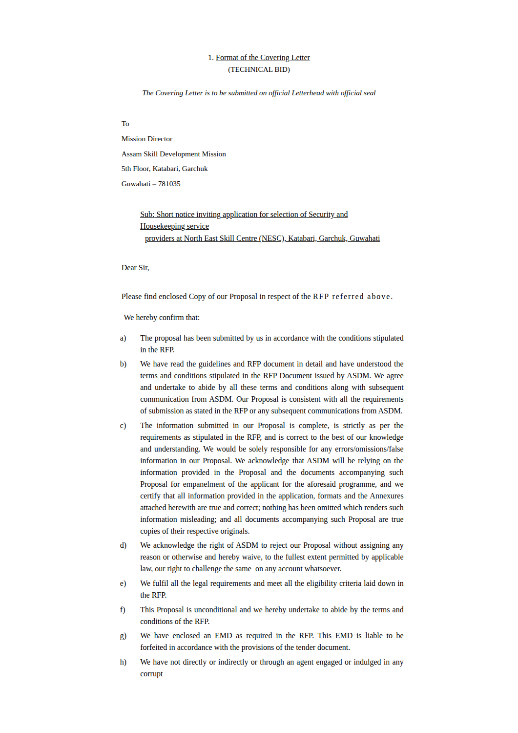1. Format of the Covering Letter
(TECHNICAL BID)
The Covering Letter is to be submitted on official Letterhead with official seal
To
Mission Director
Assam Skill Development Mission
5th Floor, Katabari, Garchuk
Guwahati – 781035
Sub: Short notice inviting application for selection of Security and Housekeeping service providers at North East Skill Centre (NESC), Katabari, Garchuk, Guwahati
Dear Sir,
Please find enclosed Copy of our Proposal in respect of the RFP referred above.
We hereby confirm that:
a) The proposal has been submitted by us in accordance with the conditions stipulated in the RFP.
b) We have read the guidelines and RFP document in detail and have understood the terms and conditions stipulated in the RFP Document issued by ASDM. We agree and undertake to abide by all these terms and conditions along with subsequent communication from ASDM. Our Proposal is consistent with all the requirements of submission as stated in the RFP or any subsequent communications from ASDM.
c) The information submitted in our Proposal is complete, is strictly as per the requirements as stipulated in the RFP, and is correct to the best of our knowledge and understanding. We would be solely responsible for any errors/omissions/false information in our Proposal. We acknowledge that ASDM will be relying on the information provided in the Proposal and the documents accompanying such Proposal for empanelment of the applicant for the aforesaid programme, and we certify that all information provided in the application, formats and the Annexures attached herewith are true and correct; nothing has been omitted which renders such information misleading; and all documents accompanying such Proposal are true copies of their respective originals.
d) We acknowledge the right of ASDM to reject our Proposal without assigning any reason or otherwise and hereby waive, to the fullest extent permitted by applicable law, our right to challenge the same on any account whatsoever.
e) We fulfil all the legal requirements and meet all the eligibility criteria laid down in the RFP.
f) This Proposal is unconditional and we hereby undertake to abide by the terms and conditions of the RFP.
g) We have enclosed an EMD as required in the RFP. This EMD is liable to be forfeited in accordance with the provisions of the tender document.
h) We have not directly or indirectly or through an agent engaged or indulged in any corrupt